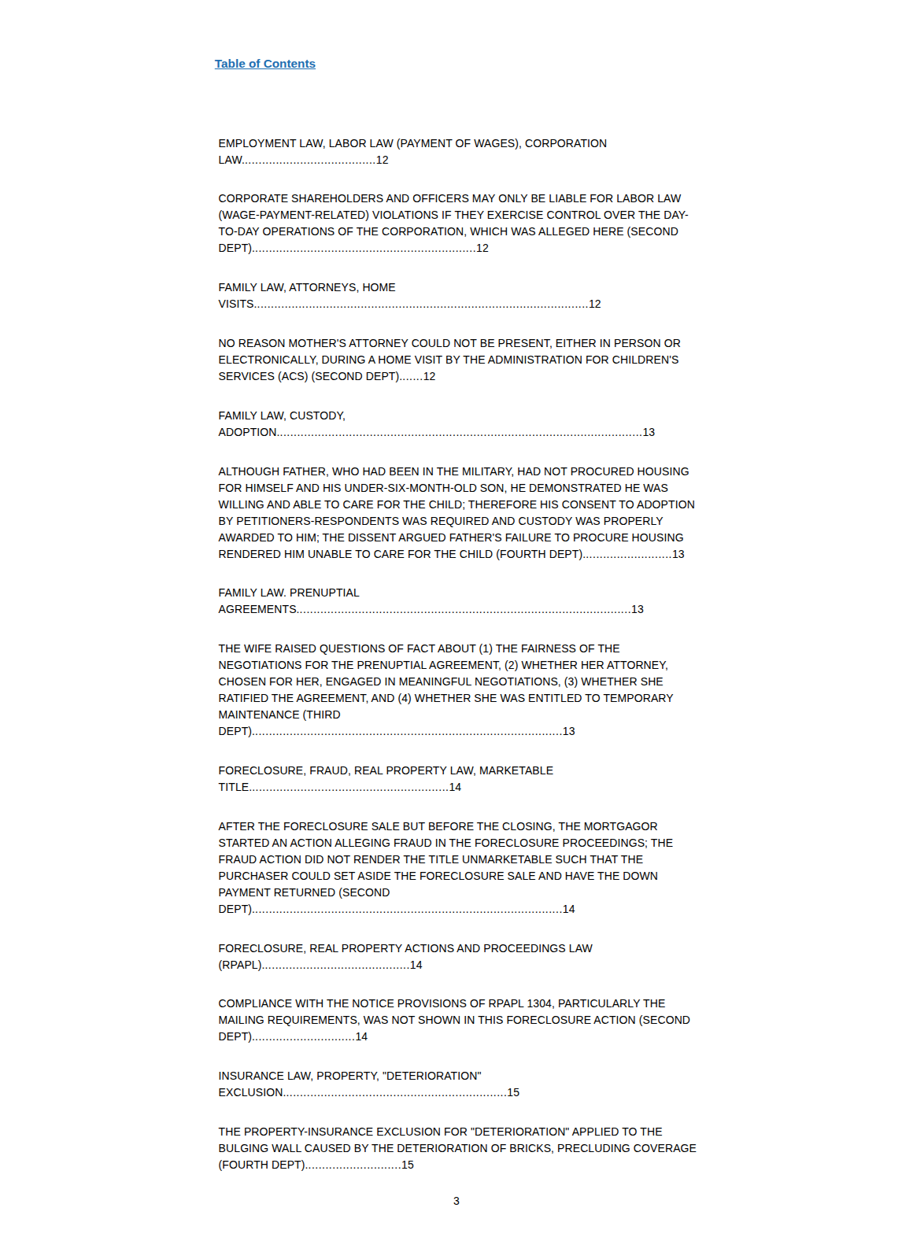Table of Contents
EMPLOYMENT LAW, LABOR LAW (PAYMENT OF WAGES), CORPORATION LAW....................................... 12
CORPORATE SHAREHOLDERS AND OFFICERS MAY ONLY BE LIABLE FOR LABOR LAW (WAGE-PAYMENT-RELATED) VIOLATIONS IF THEY EXERCISE CONTROL OVER THE DAY-TO-DAY OPERATIONS OF THE CORPORATION, WHICH WAS ALLEGED HERE (SECOND DEPT)................................................................. 12
FAMILY LAW, ATTORNEYS, HOME VISITS................................................................................................. 12
NO REASON MOTHER'S ATTORNEY COULD NOT BE PRESENT, EITHER IN PERSON OR ELECTRONICALLY, DURING A HOME VISIT BY THE ADMINISTRATION FOR CHILDREN'S SERVICES (ACS) (SECOND DEPT)....... 12
FAMILY LAW, CUSTODY, ADOPTION.......................................................................................................... 13
ALTHOUGH FATHER, WHO HAD BEEN IN THE MILITARY, HAD NOT PROCURED HOUSING FOR HIMSELF AND HIS UNDER-SIX-MONTH-OLD SON, HE DEMONSTRATED HE WAS WILLING AND ABLE TO CARE FOR THE CHILD; THEREFORE HIS CONSENT TO ADOPTION BY PETITIONERS-RESPONDENTS WAS REQUIRED AND CUSTODY WAS PROPERLY AWARDED TO HIM; THE DISSENT ARGUED FATHER'S FAILURE TO PROCURE HOUSING RENDERED HIM UNABLE TO CARE FOR THE CHILD (FOURTH DEPT).......................... 13
FAMILY LAW. PRENUPTIAL AGREEMENTS................................................................................................. 13
THE WIFE RAISED QUESTIONS OF FACT ABOUT (1) THE FAIRNESS OF THE NEGOTIATIONS FOR THE PRENUPTIAL AGREEMENT, (2) WHETHER HER ATTORNEY, CHOSEN FOR HER, ENGAGED IN MEANINGFUL NEGOTIATIONS, (3) WHETHER SHE RATIFIED THE AGREEMENT, AND (4) WHETHER SHE WAS ENTITLED TO TEMPORARY MAINTENANCE (THIRD DEPT).......................................................................................... 13
FORECLOSURE, FRAUD, REAL PROPERTY LAW, MARKETABLE TITLE.......................................................... 14
AFTER THE FORECLOSURE SALE BUT BEFORE THE CLOSING, THE MORTGAGOR STARTED AN ACTION ALLEGING FRAUD IN THE FORECLOSURE PROCEEDINGS; THE FRAUD ACTION DID NOT RENDER THE TITLE UNMARKETABLE SUCH THAT THE PURCHASER COULD SET ASIDE THE FORECLOSURE SALE AND HAVE THE DOWN PAYMENT RETURNED (SECOND DEPT).......................................................................................... 14
FORECLOSURE, REAL PROPERTY ACTIONS AND PROCEEDINGS LAW (RPAPL)........................................... 14
COMPLIANCE WITH THE NOTICE PROVISIONS OF RPAPL 1304, PARTICULARLY THE MAILING REQUIREMENTS, WAS NOT SHOWN IN THIS FORECLOSURE ACTION (SECOND DEPT).............................. 14
INSURANCE LAW, PROPERTY, "DETERIORATION" EXCLUSION................................................................. 15
THE PROPERTY-INSURANCE EXCLUSION FOR "DETERIORATION" APPLIED TO THE BULGING WALL CAUSED BY THE DETERIORATION OF BRICKS, PRECLUDING COVERAGE (FOURTH DEPT)............................ 15
3